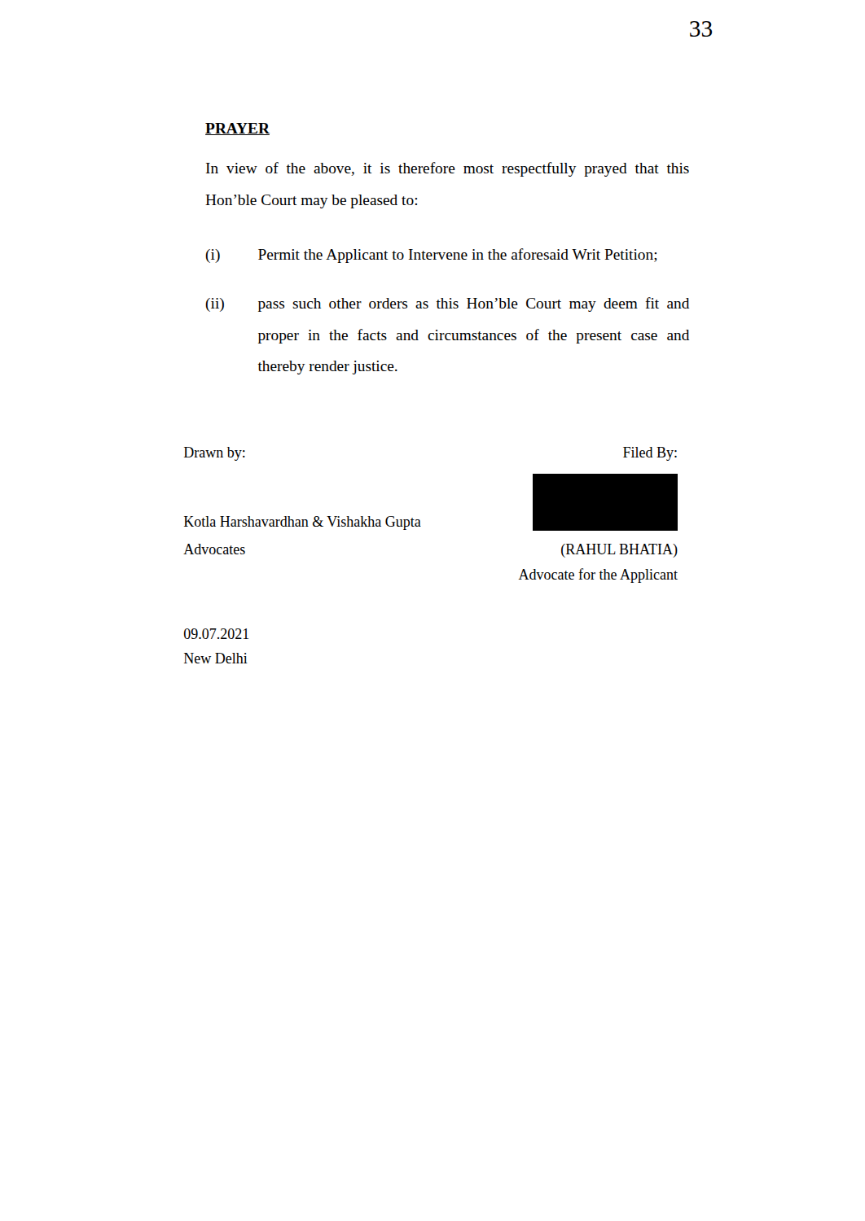33
PRAYER
In view of the above, it is therefore most respectfully prayed that this Hon’ble Court may be pleased to:
(i) Permit the Applicant to Intervene in the aforesaid Writ Petition;
(ii) pass such other orders as this Hon’ble Court may deem fit and proper in the facts and circumstances of the present case and thereby render justice.
Drawn by:
Filed By:
Kotla Harshavardhan & Vishakha Gupta
Advocates
(RAHUL BHATIA)
Advocate for the Applicant
09.07.2021
New Delhi